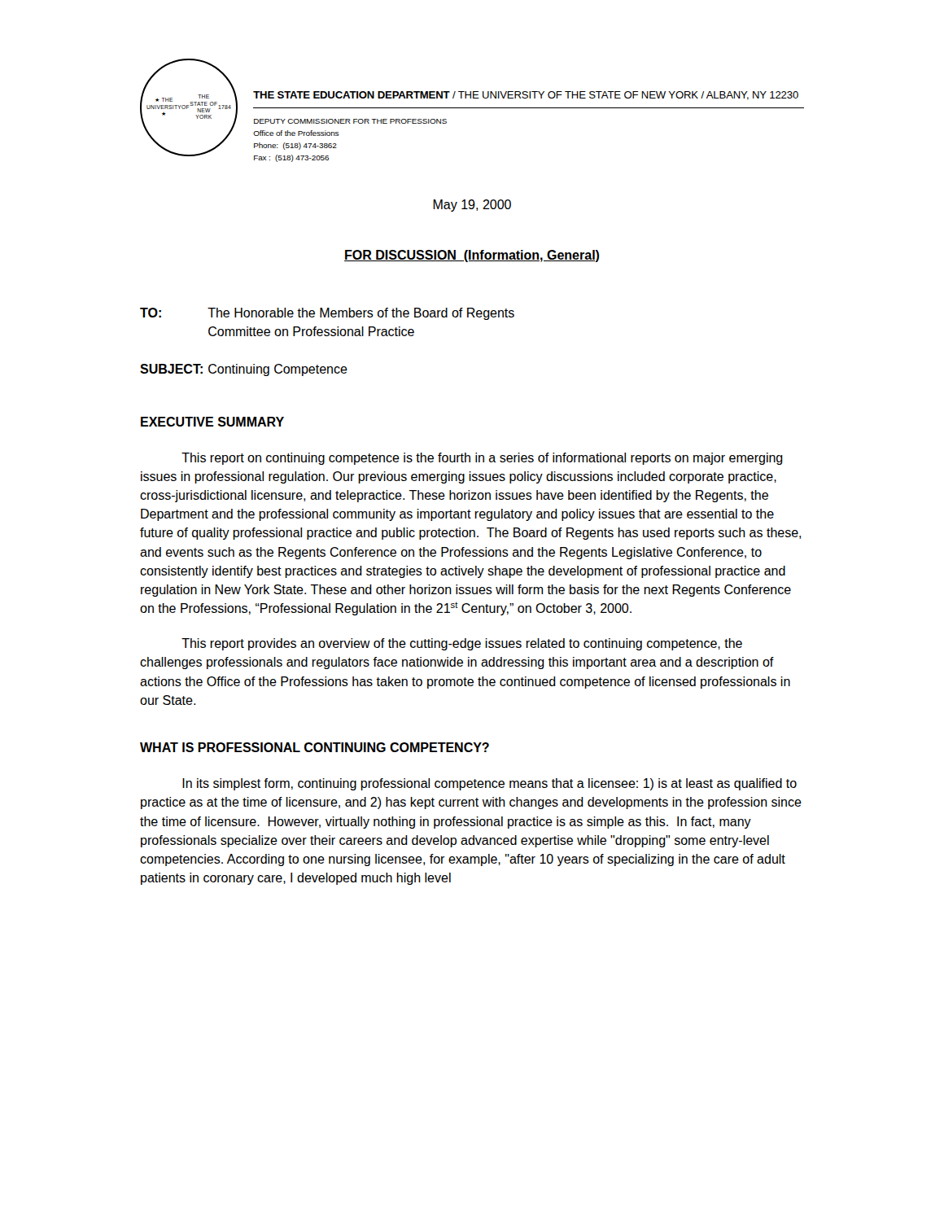★ THE UNIVERSITY ★ OF THE STATE OF NEW YORK 1784
THE STATE EDUCATION DEPARTMENT / THE UNIVERSITY OF THE STATE OF NEW YORK / ALBANY, NY 12230
DEPUTY COMMISSIONER FOR THE PROFESSIONS
Office of the Professions
Phone: (518) 474-3862
Fax : (518) 473-2056
May 19, 2000
FOR DISCUSSION (Information, General)
| TO: | The Honorable the Members of the Board of Regents Committee on Professional Practice |
| SUBJECT: | Continuing Competence |
EXECUTIVE SUMMARY
This report on continuing competence is the fourth in a series of informational reports on major emerging issues in professional regulation. Our previous emerging issues policy discussions included corporate practice, cross-jurisdictional licensure, and telepractice. These horizon issues have been identified by the Regents, the Department and the professional community as important regulatory and policy issues that are essential to the future of quality professional practice and public protection. The Board of Regents has used reports such as these, and events such as the Regents Conference on the Professions and the Regents Legislative Conference, to consistently identify best practices and strategies to actively shape the development of professional practice and regulation in New York State. These and other horizon issues will form the basis for the next Regents Conference on the Professions, “Professional Regulation in the 21st Century,” on October 3, 2000.
This report provides an overview of the cutting-edge issues related to continuing competence, the challenges professionals and regulators face nationwide in addressing this important area and a description of actions the Office of the Professions has taken to promote the continued competence of licensed professionals in our State.
WHAT IS PROFESSIONAL CONTINUING COMPETENCY?
In its simplest form, continuing professional competence means that a licensee: 1) is at least as qualified to practice as at the time of licensure, and 2) has kept current with changes and developments in the profession since the time of licensure. However, virtually nothing in professional practice is as simple as this. In fact, many professionals specialize over their careers and develop advanced expertise while "dropping" some entry-level competencies. According to one nursing licensee, for example, "after 10 years of specializing in the care of adult patients in coronary care, I developed much high level